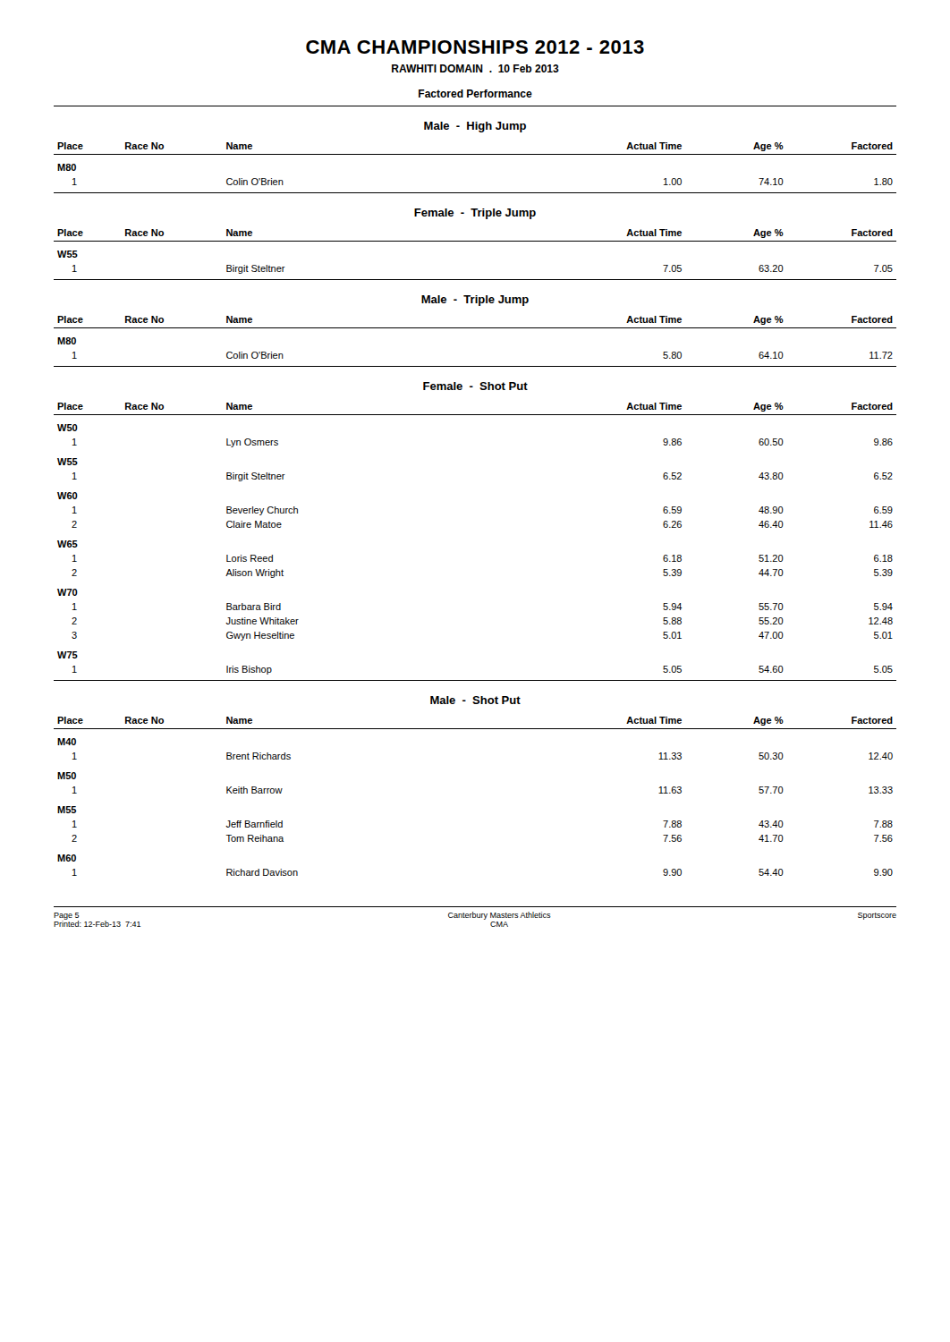CMA CHAMPIONSHIPS 2012 - 2013
RAWHITI DOMAIN . 10 Feb 2013
Factored Performance
Male - High Jump
| Place | Race No | Name | Actual Time | Age % | Factored |
| --- | --- | --- | --- | --- | --- |
| M80 |
| 1 | | Colin O'Brien | 1.00 | 74.10 | 1.80 |
Female - Triple Jump
| Place | Race No | Name | Actual Time | Age % | Factored |
| --- | --- | --- | --- | --- | --- |
| W55 |
| 1 | | Birgit Steltner | 7.05 | 63.20 | 7.05 |
Male - Triple Jump
| Place | Race No | Name | Actual Time | Age % | Factored |
| --- | --- | --- | --- | --- | --- |
| M80 |
| 1 | | Colin O'Brien | 5.80 | 64.10 | 11.72 |
Female - Shot Put
| Place | Race No | Name | Actual Time | Age % | Factored |
| --- | --- | --- | --- | --- | --- |
| W50 |
| 1 | | Lyn Osmers | 9.86 | 60.50 | 9.86 |
| W55 |
| 1 | | Birgit Steltner | 6.52 | 43.80 | 6.52 |
| W60 |
| 1 | | Beverley Church | 6.59 | 48.90 | 6.59 |
| 2 | | Claire Matoe | 6.26 | 46.40 | 11.46 |
| W65 |
| 1 | | Loris Reed | 6.18 | 51.20 | 6.18 |
| 2 | | Alison Wright | 5.39 | 44.70 | 5.39 |
| W70 |
| 1 | | Barbara Bird | 5.94 | 55.70 | 5.94 |
| 2 | | Justine Whitaker | 5.88 | 55.20 | 12.48 |
| 3 | | Gwyn Heseltine | 5.01 | 47.00 | 5.01 |
| W75 |
| 1 | | Iris Bishop | 5.05 | 54.60 | 5.05 |
Male - Shot Put
| Place | Race No | Name | Actual Time | Age % | Factored |
| --- | --- | --- | --- | --- | --- |
| M40 |
| 1 | | Brent Richards | 11.33 | 50.30 | 12.40 |
| M50 |
| 1 | | Keith Barrow | 11.63 | 57.70 | 13.33 |
| M55 |
| 1 | | Jeff Barnfield | 7.88 | 43.40 | 7.88 |
| 2 | | Tom Reihana | 7.56 | 41.70 | 7.56 |
| M60 |
| 1 | | Richard Davison | 9.90 | 54.40 | 9.90 |
Page 5
Printed: 12-Feb-13 7:41
Canterbury Masters Athletics
CMA
Sportscore